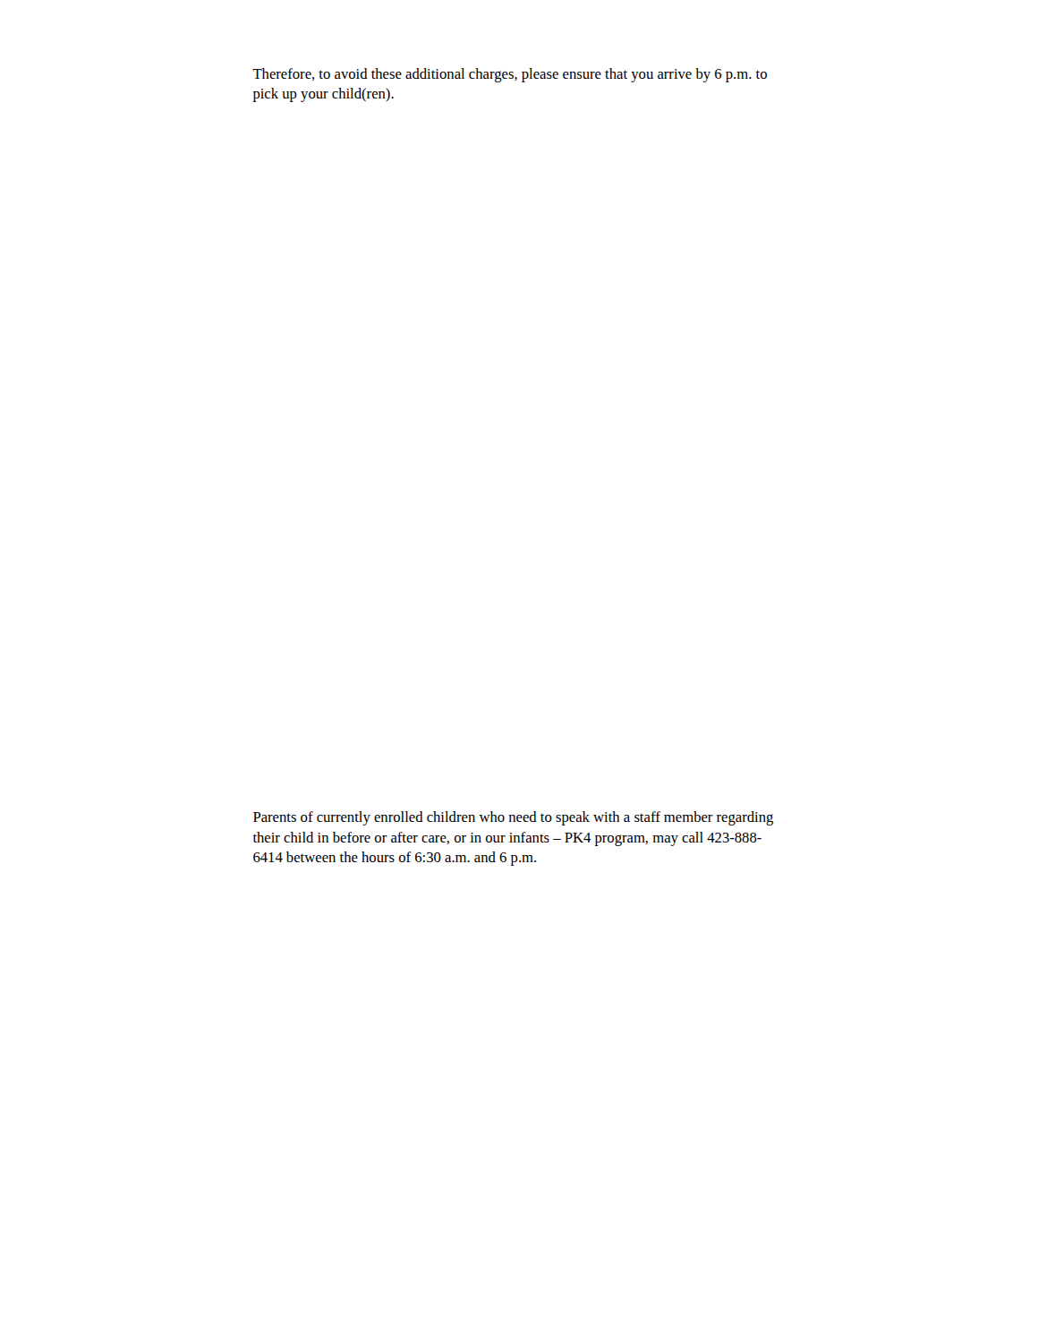Therefore, to avoid these additional charges, please ensure that you arrive by 6 p.m. to pick up your child(ren).
Parents of currently enrolled children who need to speak with a staff member regarding their child in before or after care, or in our infants – PK4 program, may call 423-888-6414 between the hours of 6:30 a.m. and 6 p.m.